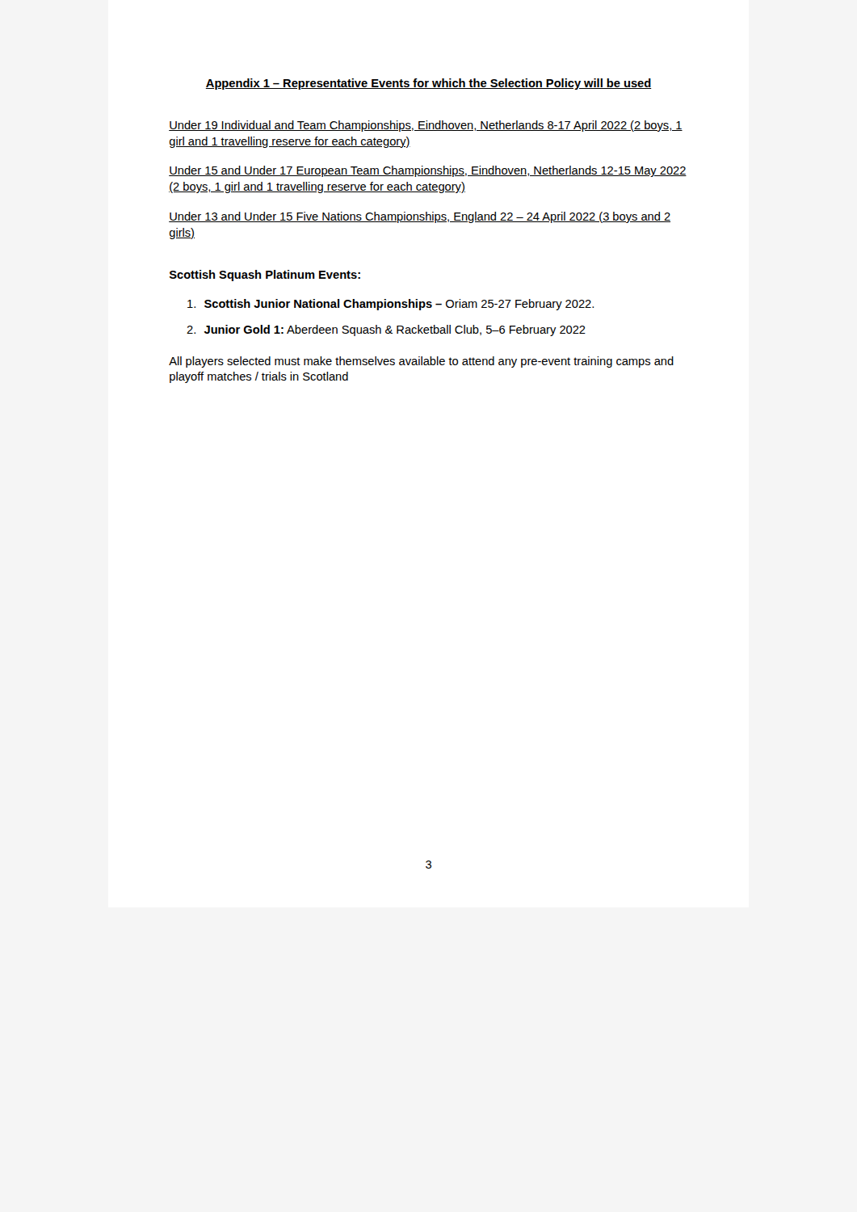Appendix 1 – Representative Events for which the Selection Policy will be used
Under 19 Individual and Team Championships, Eindhoven, Netherlands 8-17 April 2022 (2 boys, 1 girl and 1 travelling reserve for each category)
Under 15 and Under 17 European Team Championships, Eindhoven, Netherlands 12-15 May 2022 (2 boys, 1 girl and 1 travelling reserve for each category)
Under 13 and Under 15 Five Nations Championships, England 22 – 24 April 2022 (3 boys and 2 girls)
Scottish Squash Platinum Events:
Scottish Junior National Championships – Oriam 25-27 February 2022.
Junior Gold 1: Aberdeen Squash & Racketball Club, 5–6 February 2022
All players selected must make themselves available to attend any pre-event training camps and playoff matches / trials in Scotland
3